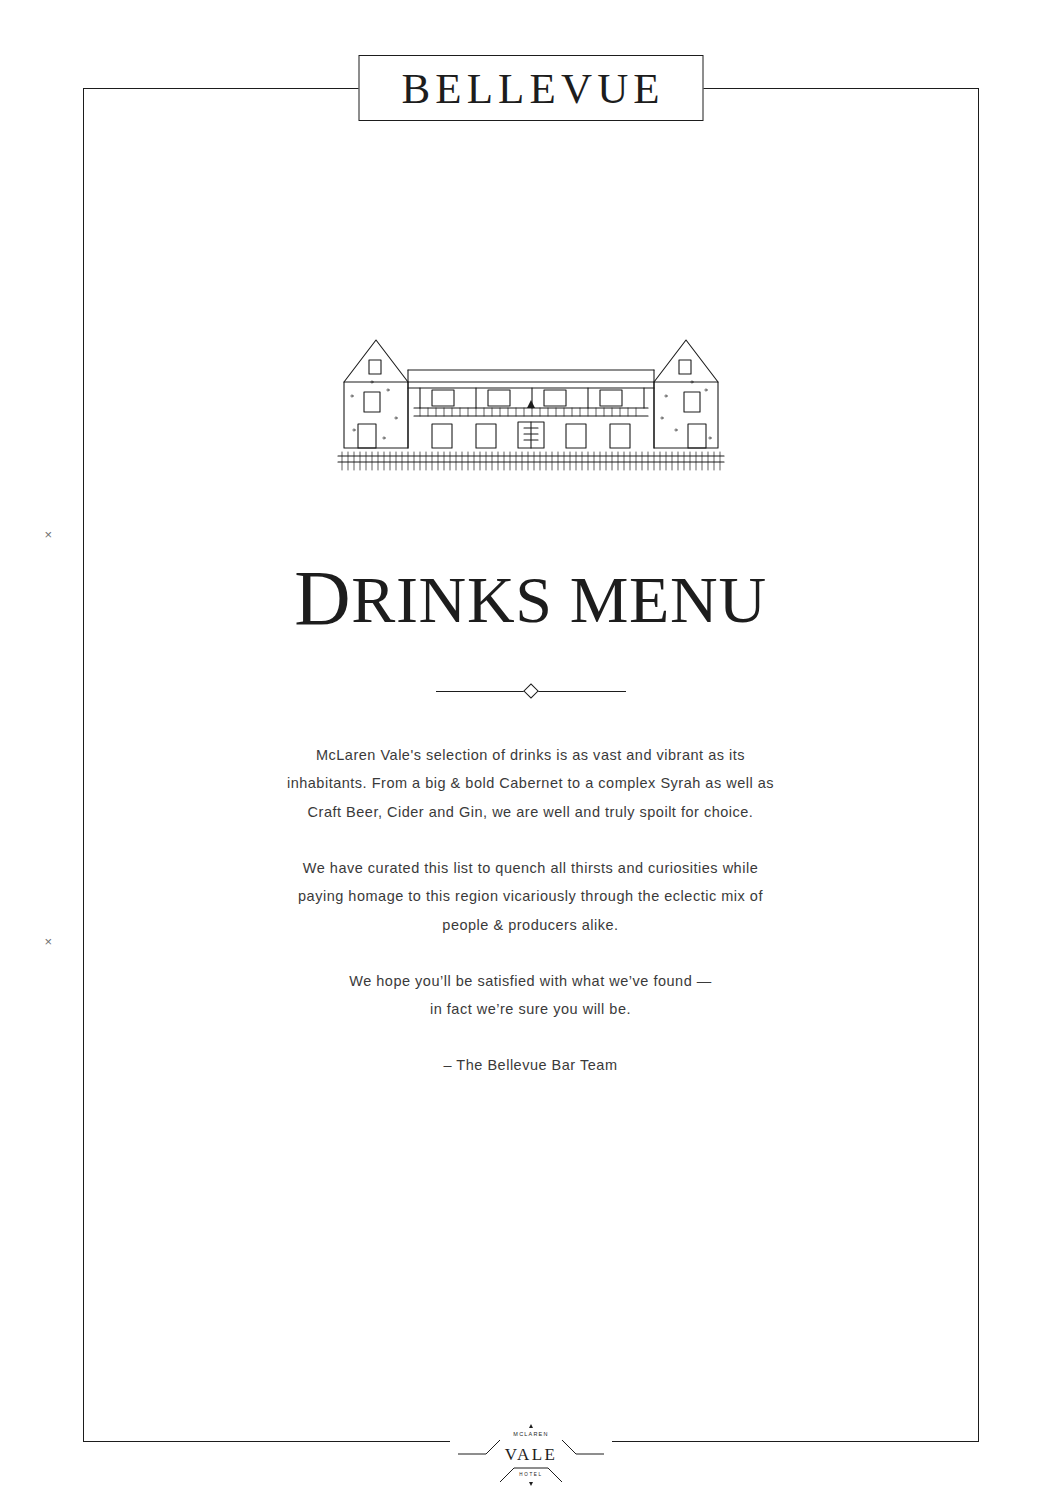BELLEVUE
×
×
DRINKS MENU
McLaren Vale's selection of drinks is as vast and vibrant as its inhabitants. From a big & bold Cabernet to a complex Syrah as well as Craft Beer, Cider and Gin, we are well and truly spoilt for choice.
We have curated this list to quench all thirsts and curiosities while paying homage to this region vicariously through the eclectic mix of people & producers alike.
We hope you’ll be satisfied with what we’ve found —
in fact we’re sure you will be.
– The Bellevue Bar Team
MCLAREN VALE HOTEL